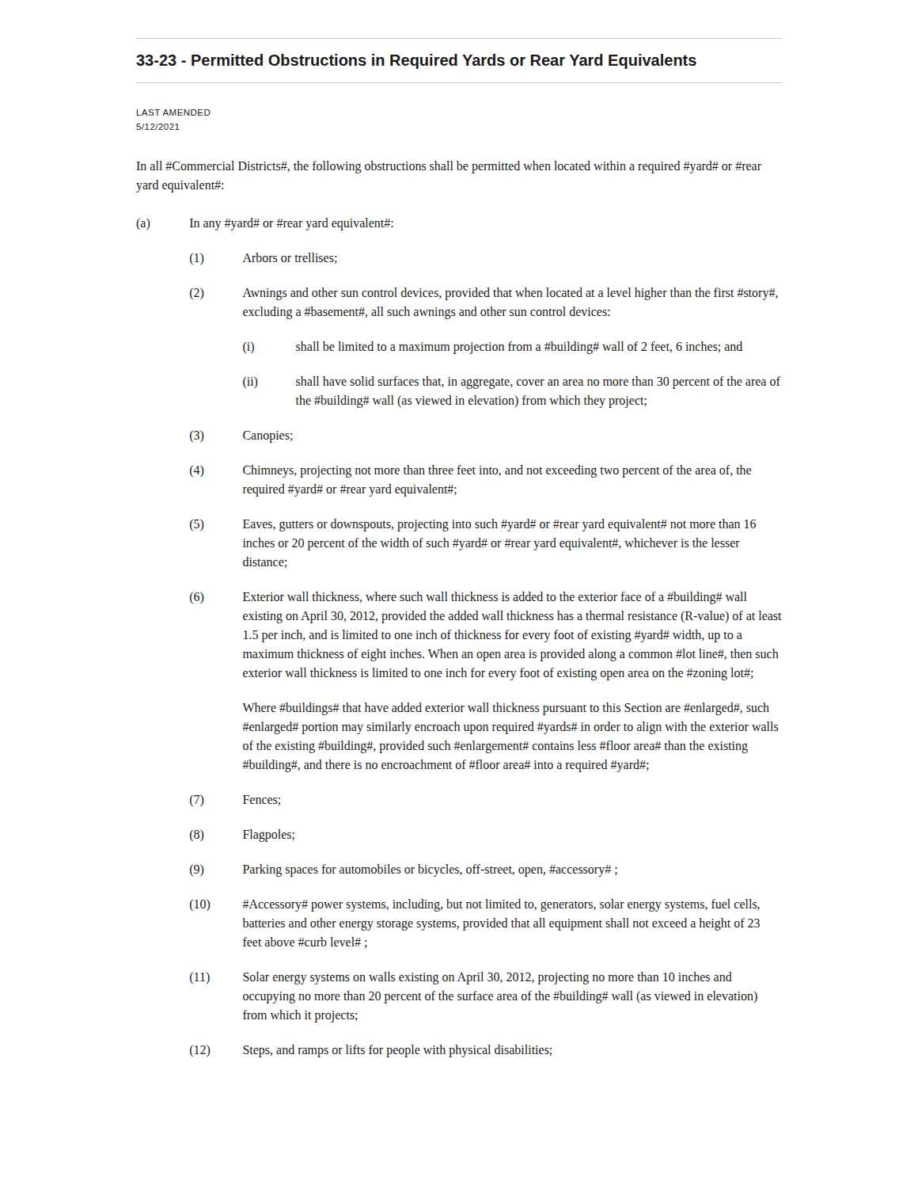33-23 - Permitted Obstructions in Required Yards or Rear Yard Equivalents
LAST AMENDED
5/12/2021
In all #Commercial Districts#, the following obstructions shall be permitted when located within a required #yard# or #rear yard equivalent#:
(a) In any #yard# or #rear yard equivalent#:
(1) Arbors or trellises;
(2) Awnings and other sun control devices, provided that when located at a level higher than the first #story#, excluding a #basement#, all such awnings and other sun control devices:
(i) shall be limited to a maximum projection from a #building# wall of 2 feet, 6 inches; and
(ii) shall have solid surfaces that, in aggregate, cover an area no more than 30 percent of the area of the #building# wall (as viewed in elevation) from which they project;
(3) Canopies;
(4) Chimneys, projecting not more than three feet into, and not exceeding two percent of the area of, the required #yard# or #rear yard equivalent#;
(5) Eaves, gutters or downspouts, projecting into such #yard# or #rear yard equivalent# not more than 16 inches or 20 percent of the width of such #yard# or #rear yard equivalent#, whichever is the lesser distance;
(6) Exterior wall thickness, where such wall thickness is added to the exterior face of a #building# wall existing on April 30, 2012, provided the added wall thickness has a thermal resistance (R-value) of at least 1.5 per inch, and is limited to one inch of thickness for every foot of existing #yard# width, up to a maximum thickness of eight inches. When an open area is provided along a common #lot line#, then such exterior wall thickness is limited to one inch for every foot of existing open area on the #zoning lot#;
Where #buildings# that have added exterior wall thickness pursuant to this Section are #enlarged#, such #enlarged# portion may similarly encroach upon required #yards# in order to align with the exterior walls of the existing #building#, provided such #enlargement# contains less #floor area# than the existing #building#, and there is no encroachment of #floor area# into a required #yard#;
(7) Fences;
(8) Flagpoles;
(9) Parking spaces for automobiles or bicycles, off-street, open, #accessory# ;
(10) #Accessory# power systems, including, but not limited to, generators, solar energy systems, fuel cells, batteries and other energy storage systems, provided that all equipment shall not exceed a height of 23 feet above #curb level# ;
(11) Solar energy systems on walls existing on April 30, 2012, projecting no more than 10 inches and occupying no more than 20 percent of the surface area of the #building# wall (as viewed in elevation) from which it projects;
(12) Steps, and ramps or lifts for people with physical disabilities;